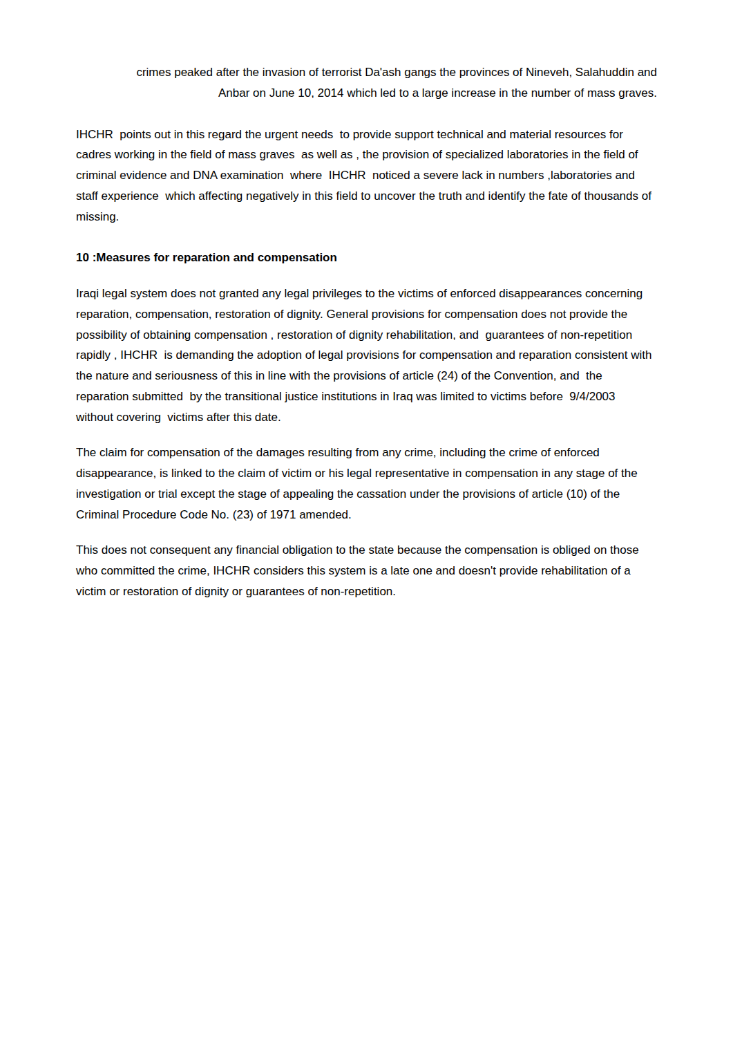crimes peaked after the invasion of terrorist Da'ash gangs the provinces of Nineveh, Salahuddin and Anbar on June 10, 2014 which led to a large increase in the number of mass graves.
IHCHR points out in this regard the urgent needs to provide support technical and material resources for cadres working in the field of mass graves as well as , the provision of specialized laboratories in the field of criminal evidence and DNA examination where IHCHR noticed a severe lack in numbers ,laboratories and staff experience which affecting negatively in this field to uncover the truth and identify the fate of thousands of missing.
10 :Measures for reparation and compensation
Iraqi legal system does not granted any legal privileges to the victims of enforced disappearances concerning reparation, compensation, restoration of dignity. General provisions for compensation does not provide the possibility of obtaining compensation , restoration of dignity rehabilitation, and guarantees of non-repetition rapidly , IHCHR is demanding the adoption of legal provisions for compensation and reparation consistent with the nature and seriousness of this in line with the provisions of article (24) of the Convention, and the reparation submitted by the transitional justice institutions in Iraq was limited to victims before 9/4/2003 without covering victims after this date.
The claim for compensation of the damages resulting from any crime, including the crime of enforced disappearance, is linked to the claim of victim or his legal representative in compensation in any stage of the investigation or trial except the stage of appealing the cassation under the provisions of article (10) of the Criminal Procedure Code No. (23) of 1971 amended.
This does not consequent any financial obligation to the state because the compensation is obliged on those who committed the crime, IHCHR considers this system is a late one and doesn't provide rehabilitation of a victim or restoration of dignity or guarantees of non-repetition.